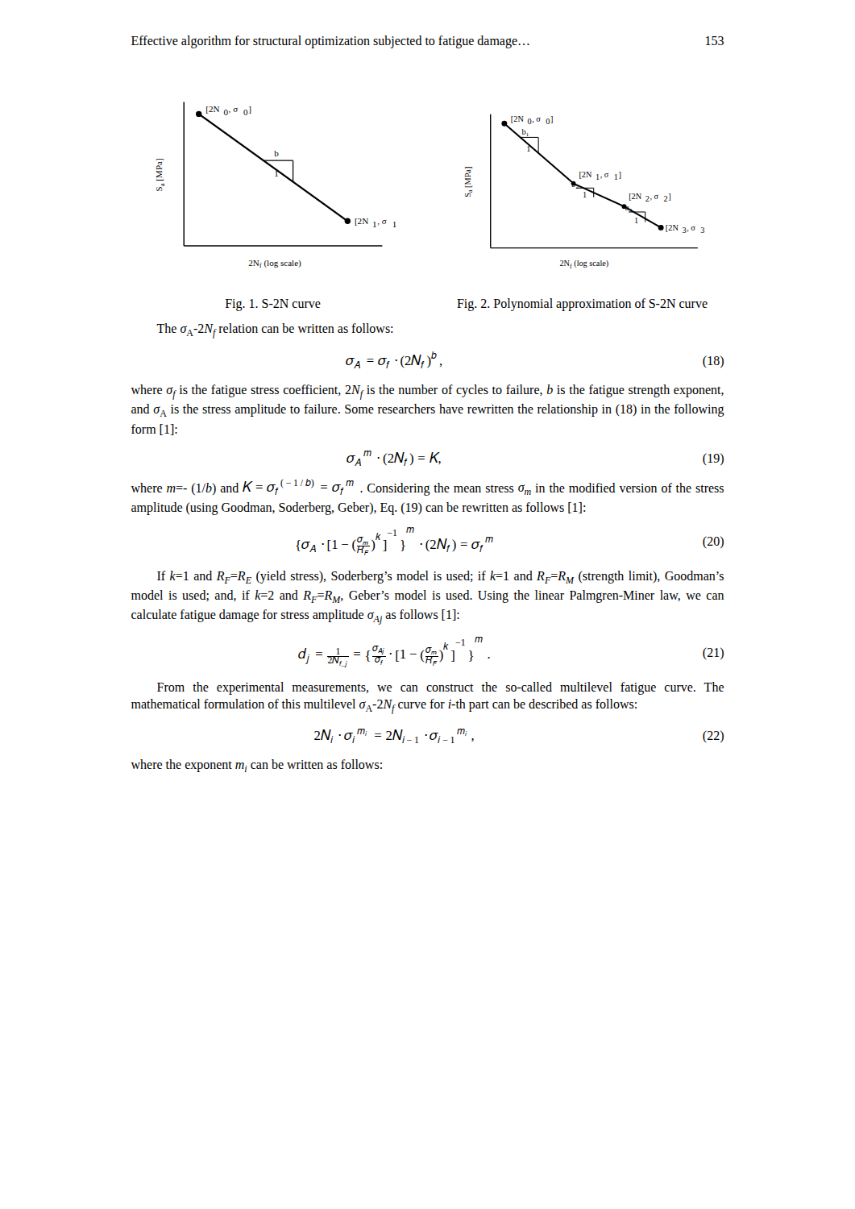Effective algorithm for structural optimization subjected to fatigue damage… 153
b 1 [2N 0 , σ 0 ] [2N 1 , σ 1 Sa [MPa] 2Nf (log scale)
Fig. 1. S-2N curve
b1 1 b2 1 b3 1 [2N 0 , σ 0 ] [2N 1 , σ 1 ] [2N 2 , σ 2 ] [2N 3 , σ 3 Sa [MPa] 2Nf (log scale)
Fig. 2. Polynomial approximation of S-2N curve
The σA-2Nf relation can be written as follows:
σA = σf ⋅ (2Nf) b ,
(18)
where σf is the fatigue stress coefficient, 2Nf is the number of cycles to failure, b is the fatigue strength exponent, and σA is the stress amplitude to failure. Some researchers have rewritten the relationship in (18) in the following form [1]:
σA m ⋅ (2Nf) = K ,
(19)
where m=- (1/b) and K= σf (−1/b) = σf m . Considering the mean stress σm in the modified version of the stress amplitude (using Goodman, Soderberg, Geber), Eq. (19) can be rewritten as follows [1]:
{ σA ⋅ [ 1 − ( σm RF ) k ] −1 } m ⋅ (2Nf) = σf m
(20)
If k=1 and RF=RE (yield stress), Soderberg’s model is used; if k=1 and RF=RM (strength limit), Goodman’s model is used; and, if k=2 and RF=RM, Geber’s model is used. Using the linear Palmgren-Miner law, we can calculate fatigue damage for stress amplitude σAj as follows [1]:
dj = 1 2Nf_j = { σAj σf ⋅ [ 1 − ( σm RF ) k ] −1 } m .
(21)
From the experimental measurements, we can construct the so-called multilevel fatigue curve. The mathematical formulation of this multilevel σA-2Nf curve for i-th part can be described as follows:
2 Ni ⋅ σi mi = 2 Ni−1 ⋅ σi−1 mi ,
(22)
where the exponent mi can be written as follows: